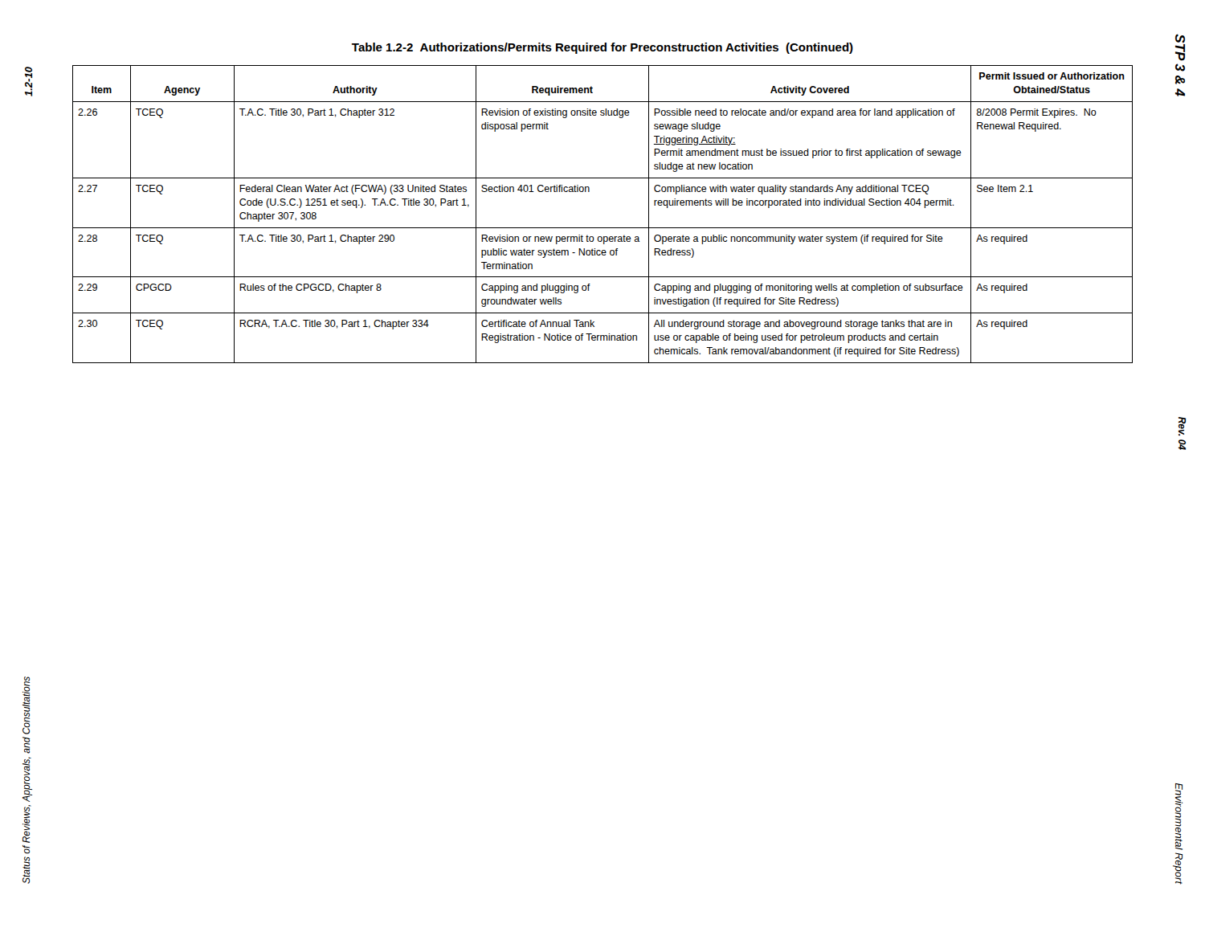1.2-10
Status of Reviews, Approvals, and Consultations
STP 3 & 4
Rev. 04
Environmental Report
Table 1.2-2 Authorizations/Permits Required for Preconstruction Activities (Continued)
| Item | Agency | Authority | Requirement | Activity Covered | Permit Issued or Authorization Obtained/Status |
| --- | --- | --- | --- | --- | --- |
| 2.26 | TCEQ | T.A.C. Title 30, Part 1, Chapter 312 | Revision of existing onsite sludge disposal permit | Possible need to relocate and/or expand area for land application of sewage sludge Triggering Activity: Permit amendment must be issued prior to first application of sewage sludge at new location | 8/2008 Permit Expires. No Renewal Required. |
| 2.27 | TCEQ | Federal Clean Water Act (FCWA) (33 United States Code (U.S.C.) 1251 et seq.). T.A.C. Title 30, Part 1, Chapter 307, 308 | Section 401 Certification | Compliance with water quality standards Any additional TCEQ requirements will be incorporated into individual Section 404 permit. | See Item 2.1 |
| 2.28 | TCEQ | T.A.C. Title 30, Part 1, Chapter 290 | Revision or new permit to operate a public water system - Notice of Termination | Operate a public noncommunity water system (if required for Site Redress) | As required |
| 2.29 | CPGCD | Rules of the CPGCD, Chapter 8 | Capping and plugging of groundwater wells | Capping and plugging of monitoring wells at completion of subsurface investigation (If required for Site Redress) | As required |
| 2.30 | TCEQ | RCRA, T.A.C. Title 30, Part 1, Chapter 334 | Certificate of Annual Tank Registration - Notice of Termination | All underground storage and aboveground storage tanks that are in use or capable of being used for petroleum products and certain chemicals. Tank removal/abandonment (if required for Site Redress) | As required |